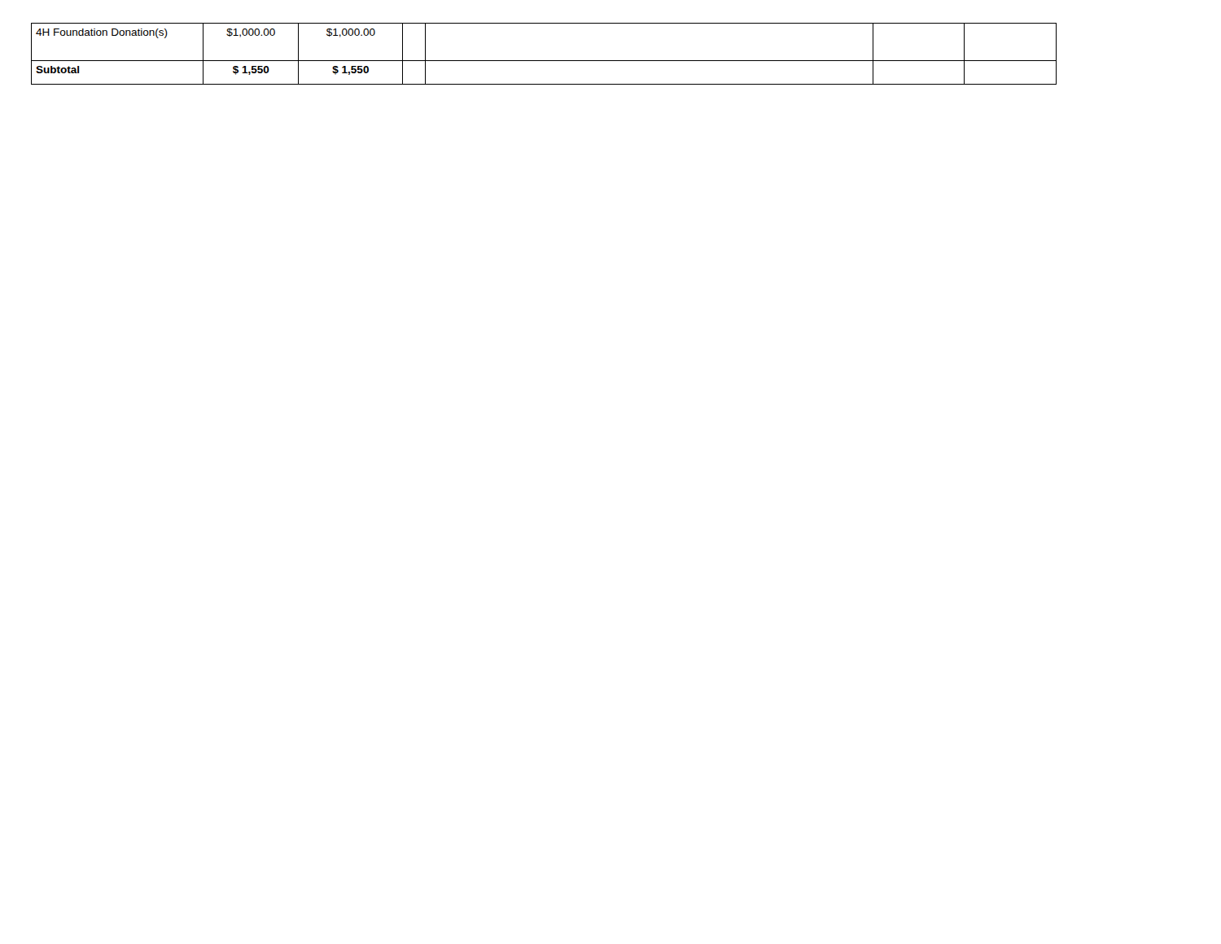| 4H Foundation Donation(s) | $1,000.00 | $1,000.00 | | | | |
| Subtotal | $ 1,550 | $ 1,550 | | | | |